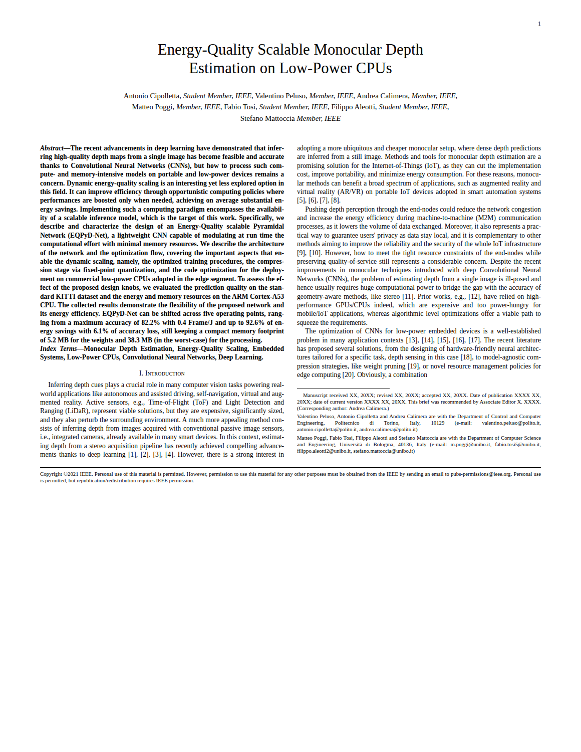1
Energy-Quality Scalable Monocular Depth
Estimation on Low-Power CPUs
Antonio Cipolletta, Student Member, IEEE, Valentino Peluso, Member, IEEE, Andrea Calimera, Member, IEEE,
Matteo Poggi, Member, IEEE, Fabio Tosi, Student Member, IEEE, Filippo Aleotti, Student Member, IEEE,
Stefano Mattoccia Member, IEEE
Abstract—The recent advancements in deep learning have demonstrated that inferring high-quality depth maps from a single image has become feasible and accurate thanks to Convolutional Neural Networks (CNNs), but how to process such compute- and memory-intensive models on portable and low-power devices remains a concern. Dynamic energy-quality scaling is an interesting yet less explored option in this field. It can improve efficiency through opportunistic computing policies where performances are boosted only when needed, achieving on average substantial energy savings. Implementing such a computing paradigm encompasses the availability of a scalable inference model, which is the target of this work. Specifically, we describe and characterize the design of an Energy-Quality scalable Pyramidal Network (EQPyD-Net), a lightweight CNN capable of modulating at run time the computational effort with minimal memory resources. We describe the architecture of the network and the optimization flow, covering the important aspects that enable the dynamic scaling, namely, the optimized training procedures, the compression stage via fixed-point quantization, and the code optimization for the deployment on commercial low-power CPUs adopted in the edge segment. To assess the effect of the proposed design knobs, we evaluated the prediction quality on the standard KITTI dataset and the energy and memory resources on the ARM Cortex-A53 CPU. The collected results demonstrate the flexibility of the proposed network and its energy efficiency. EQPyD-Net can be shifted across five operating points, ranging from a maximum accuracy of 82.2% with 0.4 Frame/J and up to 92.6% of energy savings with 6.1% of accuracy loss, still keeping a compact memory footprint of 5.2 MB for the weights and 38.3 MB (in the worst-case) for the processing.
Index Terms—Monocular Depth Estimation, Energy-Quality Scaling, Embedded Systems, Low-Power CPUs, Convolutional Neural Networks, Deep Learning.
I. Introduction
Inferring depth cues plays a crucial role in many computer vision tasks powering real-world applications like autonomous and assisted driving, self-navigation, virtual and augmented reality. Active sensors, e.g., Time-of-Flight (ToF) and Light Detection and Ranging (LiDaR), represent viable solutions, but they are expensive, significantly sized, and they also perturb the surrounding environment. A much more appealing method consists of inferring depth from images acquired with conventional passive image sensors, i.e., integrated cameras, already available in many smart devices. In this context, estimating depth from a stereo acquisition pipeline has recently achieved compelling advancements thanks to deep learning [1], [2], [3], [4]. However, there is a strong interest in adopting a more ubiquitous and cheaper monocular setup, where dense depth predictions are inferred from a still image. Methods and tools for monocular depth estimation are a promising solution for the Internet-of-Things (IoT), as they can cut the implementation cost, improve portability, and minimize energy consumption. For these reasons, monocular methods can benefit a broad spectrum of applications, such as augmented reality and virtual reality (AR/VR) on portable IoT devices adopted in smart automation systems [5], [6], [7], [8].
Pushing depth perception through the end-nodes could reduce the network congestion and increase the energy efficiency during machine-to-machine (M2M) communication processes, as it lowers the volume of data exchanged. Moreover, it also represents a practical way to guarantee users' privacy as data stay local, and it is complementary to other methods aiming to improve the reliability and the security of the whole IoT infrastructure [9], [10]. However, how to meet the tight resource constraints of the end-nodes while preserving quality-of-service still represents a considerable concern. Despite the recent improvements in monocular techniques introduced with deep Convolutional Neural Networks (CNNs), the problem of estimating depth from a single image is ill-posed and hence usually requires huge computational power to bridge the gap with the accuracy of geometry-aware methods, like stereo [11]. Prior works, e.g., [12], have relied on high-performance GPUs/CPUs indeed, which are expensive and too power-hungry for mobile/IoT applications, whereas algorithmic level optimizations offer a viable path to squeeze the requirements.
The optimization of CNNs for low-power embedded devices is a well-established problem in many application contexts [13], [14], [15], [16], [17]. The recent literature has proposed several solutions, from the designing of hardware-friendly neural architectures tailored for a specific task, depth sensing in this case [18], to model-agnostic compression strategies, like weight pruning [19], or novel resource management policies for edge computing [20]. Obviously, a combination
Manuscript received XX, 20XX; revised XX, 20XX; accepted XX, 20XX. Date of publication XXXX XX, 20XX; date of current version XXXX XX, 20XX. This brief was recommended by Associate Editor X. XXXX. (Corresponding author: Andrea Calimera.)
Valentino Peluso, Antonio Cipolletta and Andrea Calimera are with the Department of Control and Computer Engineering, Politecnico di Torino, Italy, 10129 (e-mail: valentino.peluso@polito.it, antonio.cipolletta@polito.it, andrea.calimera@polito.it)
Matteo Poggi, Fabio Tosi, Filippo Aleotti and Stefano Mattoccia are with the Department of Computer Science and Engineering, Università di Bologma, 40136, Italy (e-mail: m.poggi@unibo.it, fabio.tosi5@unibo.it, filippo.aleotti2@unibo.it, stefano.mattoccia@unibo.it)
Copyright ©2021 IEEE. Personal use of this material is permitted. However, permission to use this material for any other purposes must be obtained from the IEEE by sending an email to pubs-permissions@ieee.org. Personal use is permitted, but republication/redistribution requires IEEE permission.